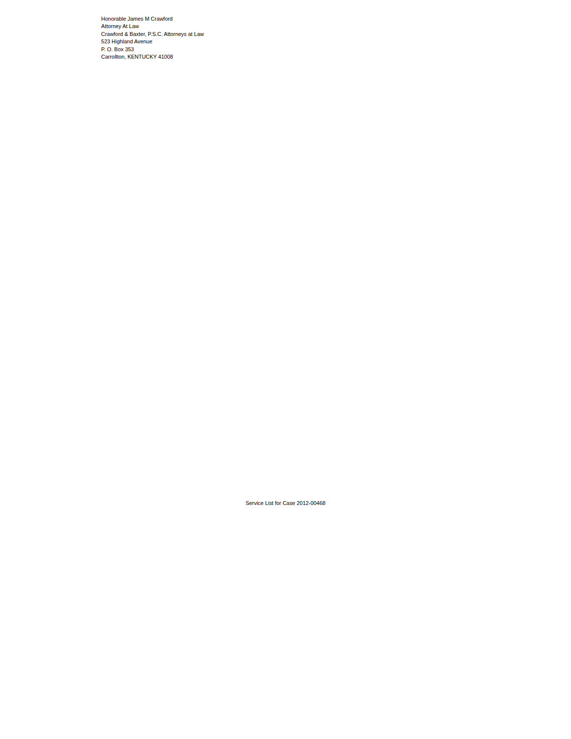Honorable James M Crawford Attorney At Law Crawford & Baxter, P.S.C. Attorneys at Law 523 Highland Avenue P. O. Box 353 Carrollton, KENTUCKY 41008
Service List for Case 2012-00468